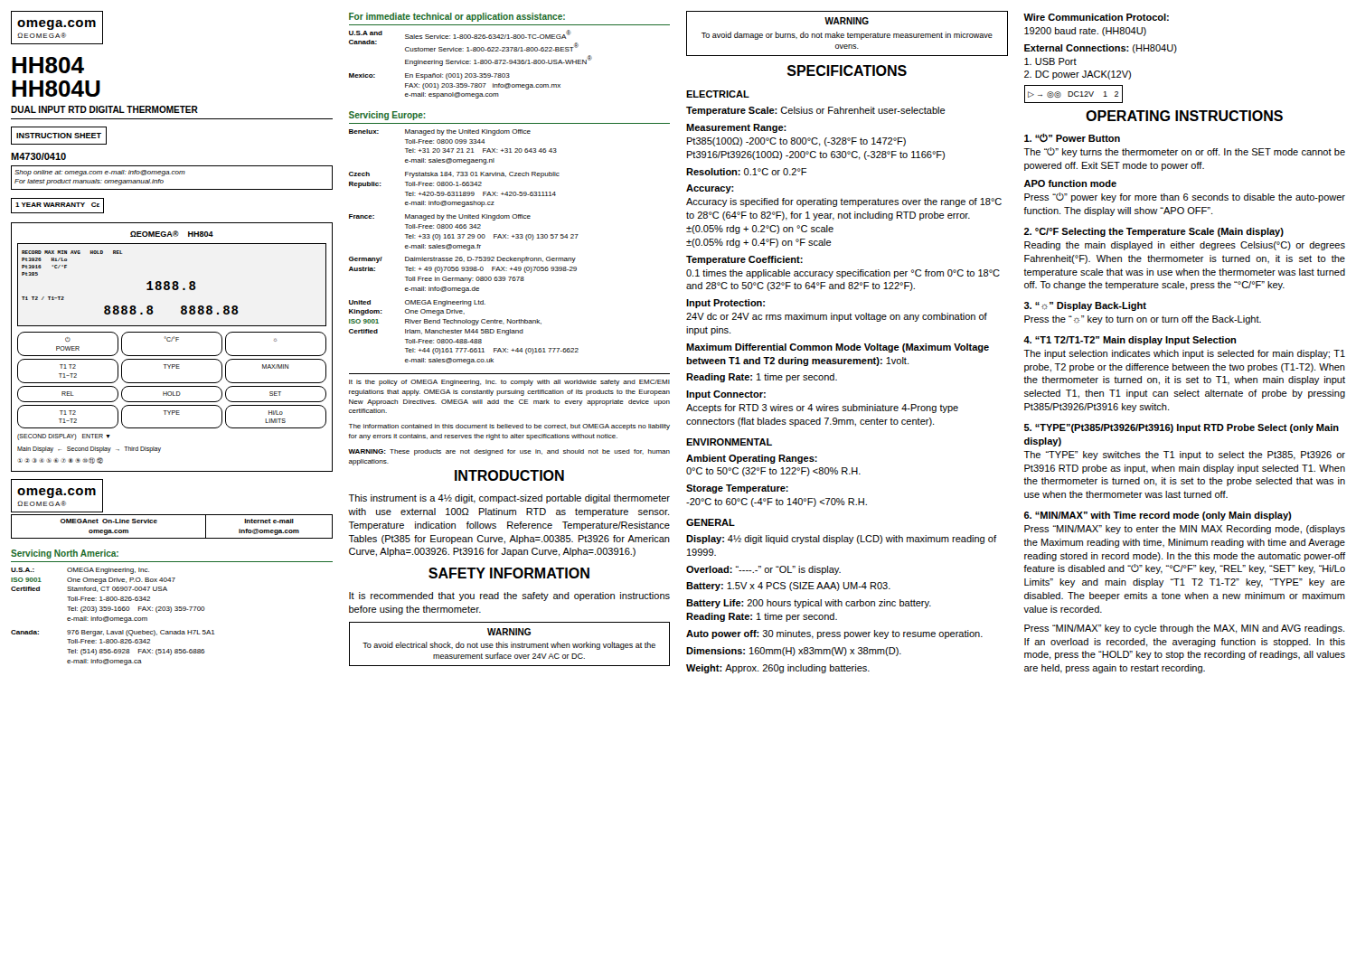omega.comΩEOMEGA®
HH804
HH804U
DUAL INPUT RTD DIGITAL THERMOMETER
INSTRUCTION SHEET
M4730/0410
Shop online at: omega.com e-mail: info@omega.com
For latest product manuals: omegamanual.info
1 YEAR WARRANTY Cε
ΩEOMEGA® HH804
RECORD MAX MIN AVG HOLD REL Pt3926 Hi/Lo Pt3916 °C/°F Pt385 1888.8
T1 T2 / T1−T2 8888.8 8888.88
⏻
POWER
°C/°F
☼
T1 T2
T1−T2
TYPE
MAX/MIN
REL
HOLD
SET
T1 T2
T1−T2
TYPE
Hi/Lo
LIMITS
(SECOND DISPLAY) ENTER ▼
Main Display ← Second Display → Third Display
① ② ③ ④ ⑤ ⑥ ⑦ ⑧ ⑨ ⑩ ⑪ ⑫
omega.comΩEOMEGA®
| OMEGAnet On-Line Service omega.com | Internet e-mail info@omega.com |
| --- | --- |
Servicing North America:
U.S.A.:
ISO 9001
Certified
OMEGA Engineering, Inc.
One Omega Drive, P.O. Box 4047
Stamford, CT 06907-0047 USA
Toll-Free: 1-800-826-6342
Tel: (203) 359-1660 FAX: (203) 359-7700
e-mail: info@omega.com
Canada:
976 Bergar, Laval (Quebec), Canada H7L 5A1
Toll-Free: 1-800-826-6342
Tel: (514) 856-6928 FAX: (514) 856-6886
e-mail: info@omega.ca
For immediate technical or application assistance:
U.S.A and Canada:
Sales Service: 1-800-826-6342/1-800-TC-OMEGA®
Customer Service: 1-800-622-2378/1-800-622-BEST®
Engineering Service: 1-800-872-9436/1-800-USA-WHEN®
Mexico:
En Español: (001) 203-359-7803
FAX: (001) 203-359-7807 info@omega.com.mx
e-mail: espanol@omega.com
Servicing Europe:
Benelux:
Managed by the United Kingdom Office
Toll-Free: 0800 099 3344
Tel: +31 20 347 21 21 FAX: +31 20 643 46 43
e-mail: sales@omegaeng.nl
Czech Republic:
Frystatska 184, 733 01 Karviná, Czech Republic
Toll-Free: 0800-1-66342
Tel: +420-59-6311899 FAX: +420-59-6311114
e-mail: info@omegashop.cz
France:
Managed by the United Kingdom Office
Toll-Free: 0800 466 342
Tel: +33 (0) 161 37 29 00 FAX: +33 (0) 130 57 54 27
e-mail: sales@omega.fr
Germany/ Austria:
Daimlerstrasse 26, D-75392 Deckenpfronn, Germany
Tel: + 49 (0)7056 9398-0 FAX: +49 (0)7056 9398-29
Toll Free in Germany: 0800 639 7678
e-mail: info@omega.de
United Kingdom:
ISO 9001
Certified
OMEGA Engineering Ltd.
One Omega Drive,
River Bend Technology Centre, Northbank,
Irlam, Manchester M44 5BD England
Toll-Free: 0800-488-488
Tel: +44 (0)161 777-6611 FAX: +44 (0)161 777-6622
e-mail: sales@omega.co.uk
It is the policy of OMEGA Engineering, Inc. to comply with all worldwide safety and EMC/EMI regulations that apply. OMEGA is constantly pursuing certification of its products to the European New Approach Directives. OMEGA will add the CE mark to every appropriate device upon certification.
The information contained in this document is believed to be correct, but OMEGA accepts no liability for any errors it contains, and reserves the right to alter specifications without notice.
WARNING: These products are not designed for use in, and should not be used for, human applications.
INTRODUCTION
This instrument is a 4½ digit, compact-sized portable digital thermometer with use external 100Ω Platinum RTD as temperature sensor. Temperature indication follows Reference Temperature/Resistance Tables (Pt385 for European Curve, Alpha=.00385. Pt3926 for American Curve, Alpha=.003926. Pt3916 for Japan Curve, Alpha=.003916.)
SAFETY INFORMATION
It is recommended that you read the safety and operation instructions before using the thermometer.
WARNING To avoid electrical shock, do not use this instrument when working voltages at the measurement surface over 24V AC or DC.
WARNING To avoid damage or burns, do not make temperature measurement in microwave ovens.
SPECIFICATIONS
ELECTRICAL
Temperature Scale:
Celsius or Fahrenheit user-selectable
Measurement Range:
Pt385(100Ω) -200°C to 800°C, (-328°F to 1472°F)
Pt3916/Pt3926(100Ω) -200°C to 630°C, (-328°F to 1166°F)
Resolution:
0.1°C or 0.2°F
Accuracy:
Accuracy is specified for operating temperatures over the range of 18°C to 28°C (64°F to 82°F), for 1 year, not including RTD probe error.
±(0.05% rdg + 0.2°C) on °C scale
±(0.05% rdg + 0.4°F) on °F scale
Temperature Coefficient:
0.1 times the applicable accuracy specification per °C from 0°C to 18°C and 28°C to 50°C (32°F to 64°F and 82°F to 122°F).
Input Protection:
24V dc or 24V ac rms maximum input voltage on any combination of input pins.
Maximum Differential Common Mode Voltage (Maximum Voltage between T1 and T2 during measurement):
1volt.
Reading Rate:
1 time per second.
Input Connector:
Accepts for RTD 3 wires or 4 wires subminiature 4-Prong type connectors (flat blades spaced 7.9mm, center to center).
ENVIRONMENTAL
Ambient Operating Ranges:
0°C to 50°C (32°F to 122°F) <80% R.H.
Storage Temperature:
-20°C to 60°C (-4°F to 140°F) <70% R.H.
GENERAL
Display:
4½ digit liquid crystal display (LCD) with maximum reading of 19999.
Overload:
“----.-” or “OL” is display.
Battery:
1.5V x 4 PCS (SIZE AAA) UM-4 R03.
Battery Life:
200 hours typical with carbon zinc battery.
Reading Rate:
1 time per second.
Auto power off:
30 minutes, press power key to resume operation.
Dimensions:
160mm(H) x83mm(W) x 38mm(D).
Weight:
Approx. 260g including batteries.
Wire Communication Protocol:
19200 baud rate. (HH804U)
External Connections:
(HH804U)
1. USB Port
2. DC power JACK(12V)
▷ → ◎◎ DC12V 1 2
OPERATING INSTRUCTIONS
1. “⏻” Power Button
The “⏻” key turns the thermometer on or off. In the SET mode cannot be powered off. Exit SET mode to power off.
APO function mode
Press “⏻” power key for more than 6 seconds to disable the auto-power function. The display will show “APO OFF”.
2. °C/°F Selecting the Temperature Scale (Main display)
Reading the main displayed in either degrees Celsius(°C) or degrees Fahrenheit(°F). When the thermometer is turned on, it is set to the temperature scale that was in use when the thermometer was last turned off. To change the temperature scale, press the “°C/°F” key.
3. “☼” Display Back-Light
Press the “☼” key to turn on or turn off the Back-Light.
4. “T1 T2/T1-T2” Main display Input Selection
The input selection indicates which input is selected for main display; T1 probe, T2 probe or the difference between the two probes (T1-T2). When the thermometer is turned on, it is set to T1, when main display input selected T1, then T1 input can select alternate of probe by pressing Pt385/Pt3926/Pt3916 key switch.
5. “TYPE”(Pt385/Pt3926/Pt3916) Input RTD Probe Select (only Main display)
The “TYPE” key switches the T1 input to select the Pt385, Pt3926 or Pt3916 RTD probe as input, when main display input selected T1. When the thermometer is turned on, it is set to the probe selected that was in use when the thermometer was last turned off.
6. “MIN/MAX” with Time record mode (only Main display)
Press “MIN/MAX” key to enter the MIN MAX Recording mode, (displays the Maximum reading with time, Minimum reading with time and Average reading stored in record mode). In the this mode the automatic power-off feature is disabled and “⏻” key, “°C/°F” key, “REL” key, “SET” key, “Hi/Lo Limits” key and main display “T1 T2 T1-T2” key, “TYPE” key are disabled. The beeper emits a tone when a new minimum or maximum value is recorded.
Press “MIN/MAX” key to cycle through the MAX, MIN and AVG readings. If an overload is recorded, the averaging function is stopped. In this mode, press the “HOLD” key to stop the recording of readings, all values are held, press again to restart recording.